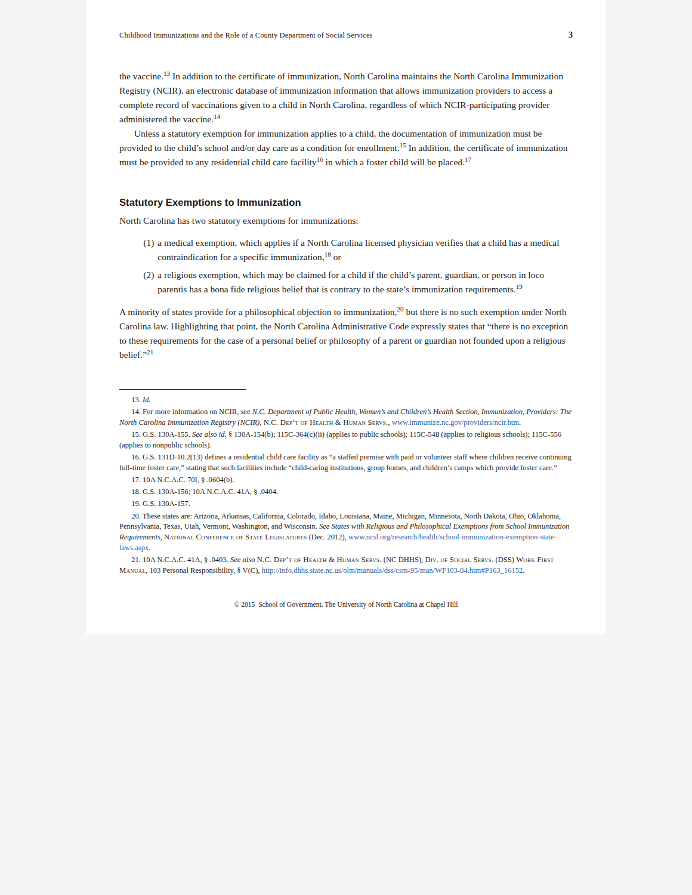Childhood Immunizations and the Role of a County Department of Social Services 3
the vaccine.13 In addition to the certificate of immunization, North Carolina maintains the North Carolina Immunization Registry (NCIR), an electronic database of immunization information that allows immunization providers to access a complete record of vaccinations given to a child in North Carolina, regardless of which NCIR-participating provider administered the vaccine.14
Unless a statutory exemption for immunization applies to a child, the documentation of immunization must be provided to the child’s school and/or day care as a condition for enrollment.15 In addition, the certificate of immunization must be provided to any residential child care facility16 in which a foster child will be placed.17
Statutory Exemptions to Immunization
North Carolina has two statutory exemptions for immunizations:
(1) a medical exemption, which applies if a North Carolina licensed physician verifies that a child has a medical contraindication for a specific immunization,18 or
(2) a religious exemption, which may be claimed for a child if the child’s parent, guardian, or person in loco parentis has a bona fide religious belief that is contrary to the state’s immunization requirements.19
A minority of states provide for a philosophical objection to immunization,20 but there is no such exemption under North Carolina law. Highlighting that point, the North Carolina Administrative Code expressly states that “there is no exception to these requirements for the case of a personal belief or philosophy of a parent or guardian not founded upon a religious belief.”21
13. Id.
14. For more information on NCIR, see N.C. Department of Public Health, Women’s and Children’s Health Section, Immunization, Providers: The North Carolina Immunization Registry (NCIR), N.C. Dep’t of Health & Human Servs., www.immunize.nc.gov/providers/ncir.htm.
15. G.S. 130A-155. See also id. § 130A-154(b); 115C-364(c)(ii) (applies to public schools); 115C-548 (applies to religious schools); 115C-556 (applies to nonpublic schools).
16. G.S. 131D-10.2(13) defines a residential child care facility as “a staffed premise with paid or volunteer staff where children receive continuing full-time foster care,” stating that such facilities include “child-caring institutions, group homes, and children’s camps which provide foster care.”
17. 10A N.C.A.C. 70I, § .0604(b).
18. G.S. 130A-156; 10A N.C.A.C. 41A, § .0404.
19. G.S. 130A-157.
20. These states are: Arizona, Arkansas, California, Colorado, Idaho, Louisiana, Maine, Michigan, Minnesota, North Dakota, Ohio, Oklahoma, Pennsylvania, Texas, Utah, Vermont, Washington, and Wisconsin. See States with Religious and Philosophical Exemptions from School Immunization Requirements, National Conference of State Legislatures (Dec. 2012), www.ncsl.org/research/health/school-immunization-exemption-state-laws.aspx.
21. 10A N.C.A.C. 41A, § .0403. See also N.C. Dep’t of Health & Human Servs. (NC DHHS), Div. of Social Servs. (DSS) Work First Manual, 103 Personal Responsibility, § V(C), http://info.dhhs.state.nc.us/olm/manuals/dss/csm-95/man/WF103-04.htm#P163_16152.
© 2015 School of Government. The University of North Carolina at Chapel Hill